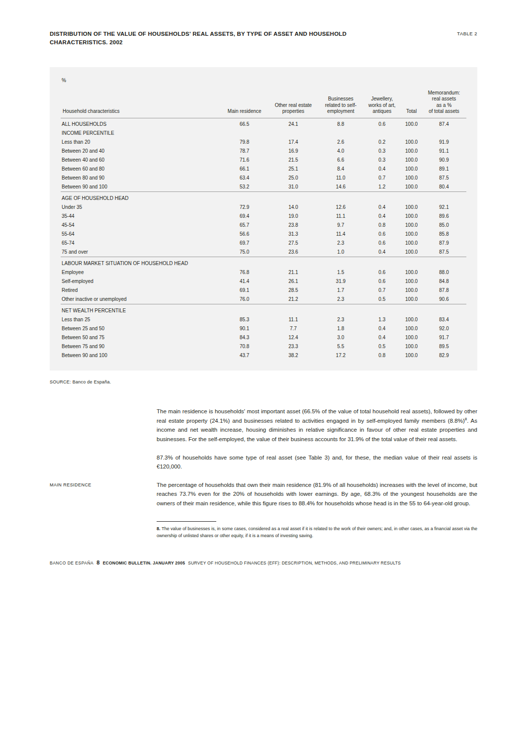DISTRIBUTION OF THE VALUE OF HOUSEHOLDS' REAL ASSETS, BY TYPE OF ASSET AND HOUSEHOLD CHARACTERISTICS. 2002
TABLE 2
| % | |
| --- | --- |
| Household characteristics | Main residence | Other real estate properties | Businesses related to self- employment | Jewellery, works of art, antiques | Total | Memorandum: real assets as a % of total assets |
| ALL HOUSEHOLDS | 66.5 | 24.1 | 8.8 | 0.6 | 100.0 | 87.4 |
| INCOME PERCENTILE | | | | | | |
| Less than 20 | 79.8 | 17.4 | 2.6 | 0.2 | 100.0 | 91.9 |
| Between 20 and 40 | 78.7 | 16.9 | 4.0 | 0.3 | 100.0 | 91.1 |
| Between 40 and 60 | 71.6 | 21.5 | 6.6 | 0.3 | 100.0 | 90.9 |
| Between 60 and 80 | 66.1 | 25.1 | 8.4 | 0.4 | 100.0 | 89.1 |
| Between 80 and 90 | 63.4 | 25.0 | 11.0 | 0.7 | 100.0 | 87.5 |
| Between 90 and 100 | 53.2 | 31.0 | 14.6 | 1.2 | 100.0 | 80.4 |
| AGE OF HOUSEHOLD HEAD | | | | | | |
| Under 35 | 72.9 | 14.0 | 12.6 | 0.4 | 100.0 | 92.1 |
| 35-44 | 69.4 | 19.0 | 11.1 | 0.4 | 100.0 | 89.6 |
| 45-54 | 65.7 | 23.8 | 9.7 | 0.8 | 100.0 | 85.0 |
| 55-64 | 56.6 | 31.3 | 11.4 | 0.6 | 100.0 | 85.8 |
| 65-74 | 69.7 | 27.5 | 2.3 | 0.6 | 100.0 | 87.9 |
| 75 and over | 75.0 | 23.6 | 1.0 | 0.4 | 100.0 | 87.5 |
| LABOUR MARKET SITUATION OF HOUSEHOLD HEAD | | | | | | |
| Employee | 76.8 | 21.1 | 1.5 | 0.6 | 100.0 | 88.0 |
| Self-employed | 41.4 | 26.1 | 31.9 | 0.6 | 100.0 | 84.8 |
| Retired | 69.1 | 28.5 | 1.7 | 0.7 | 100.0 | 87.8 |
| Other inactive or unemployed | 76.0 | 21.2 | 2.3 | 0.5 | 100.0 | 90.6 |
| NET WEALTH PERCENTILE | | | | | | |
| Less than 25 | 85.3 | 11.1 | 2.3 | 1.3 | 100.0 | 83.4 |
| Between 25 and 50 | 90.1 | 7.7 | 1.8 | 0.4 | 100.0 | 92.0 |
| Between 50 and 75 | 84.3 | 12.4 | 3.0 | 0.4 | 100.0 | 91.7 |
| Between 75 and 90 | 70.8 | 23.3 | 5.5 | 0.5 | 100.0 | 89.5 |
| Between 90 and 100 | 43.7 | 38.2 | 17.2 | 0.8 | 100.0 | 82.9 |
SOURCE: Banco de España.
MAIN RESIDENCE
The main residence is households' most important asset (66.5% of the value of total household real assets), followed by other real estate property (24.1%) and businesses related to activities engaged in by self-employed family members (8.8%)8. As income and net wealth increase, housing diminishes in relative significance in favour of other real estate properties and businesses. For the self-employed, the value of their business accounts for 31.9% of the total value of their real assets.
87.3% of households have some type of real asset (see Table 3) and, for these, the median value of their real assets is €120,000.
The percentage of households that own their main residence (81.9% of all households) increases with the level of income, but reaches 73.7% even for the 20% of households with lower earnings. By age, 68.3% of the youngest households are the owners of their main residence, while this figure rises to 88.4% for households whose head is in the 55 to 64-year-old group.
8. The value of businesses is, in some cases, considered as a real asset if it is related to the work of their owners; and, in other cases, as a financial asset via the ownership of unlisted shares or other equity, if it is a means of investing saving.
BANCO DE ESPAÑA 8 ECONOMIC BULLETIN. JANUARY 2005 SURVEY OF HOUSEHOLD FINANCES (EFF): DESCRIPTION, METHODS, AND PRELIMINARY RESULTS